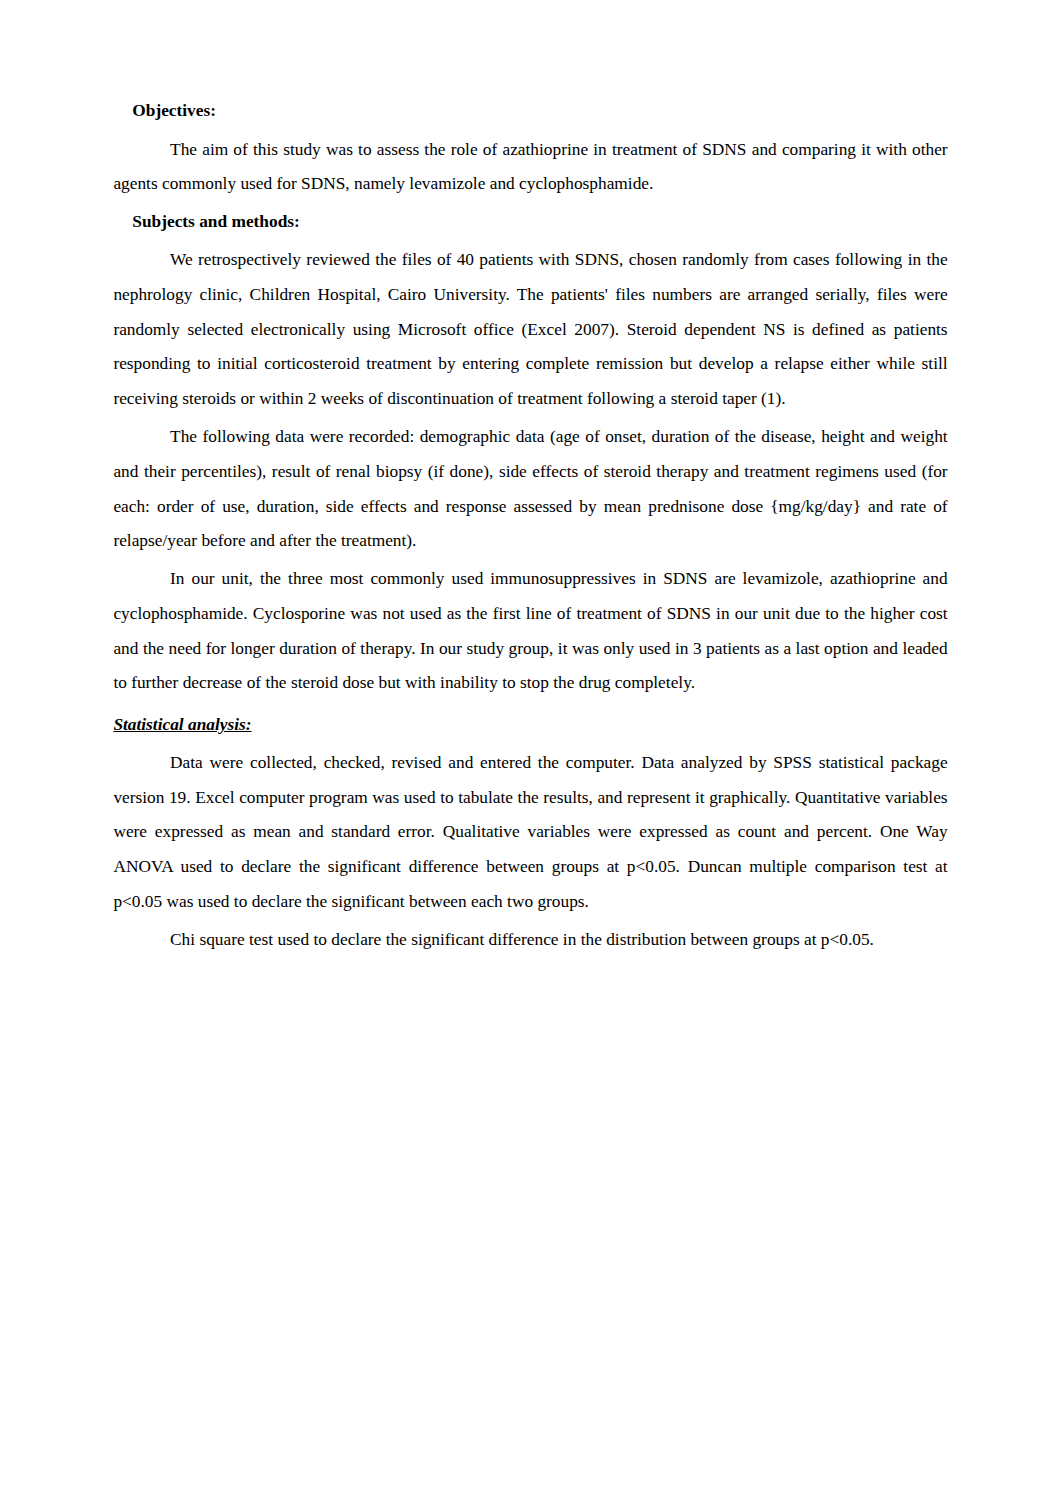Objectives:
The aim of this study was to assess the role of azathioprine in treatment of SDNS and comparing it with other agents commonly used for SDNS, namely levamizole and cyclophosphamide.
Subjects and methods:
We retrospectively reviewed the files of 40 patients with SDNS, chosen randomly from cases following in the nephrology clinic, Children Hospital, Cairo University. The patients' files numbers are arranged serially, files were randomly selected electronically using Microsoft office (Excel 2007). Steroid dependent NS is defined as patients responding to initial corticosteroid treatment by entering complete remission but develop a relapse either while still receiving steroids or within 2 weeks of discontinuation of treatment following a steroid taper (1).
The following data were recorded: demographic data (age of onset, duration of the disease, height and weight and their percentiles), result of renal biopsy (if done), side effects of steroid therapy and treatment regimens used (for each: order of use, duration, side effects and response assessed by mean prednisone dose {mg/kg/day} and rate of relapse/year before and after the treatment).
In our unit, the three most commonly used immunosuppressives in SDNS are levamizole, azathioprine and cyclophosphamide. Cyclosporine was not used as the first line of treatment of SDNS in our unit due to the higher cost and the need for longer duration of therapy. In our study group, it was only used in 3 patients as a last option and leaded to further decrease of the steroid dose but with inability to stop the drug completely.
Statistical analysis:
Data were collected, checked, revised and entered the computer. Data analyzed by SPSS statistical package version 19. Excel computer program was used to tabulate the results, and represent it graphically. Quantitative variables were expressed as mean and standard error. Qualitative variables were expressed as count and percent. One Way ANOVA used to declare the significant difference between groups at p<0.05. Duncan multiple comparison test at p<0.05 was used to declare the significant between each two groups.
Chi square test used to declare the significant difference in the distribution between groups at p<0.05.